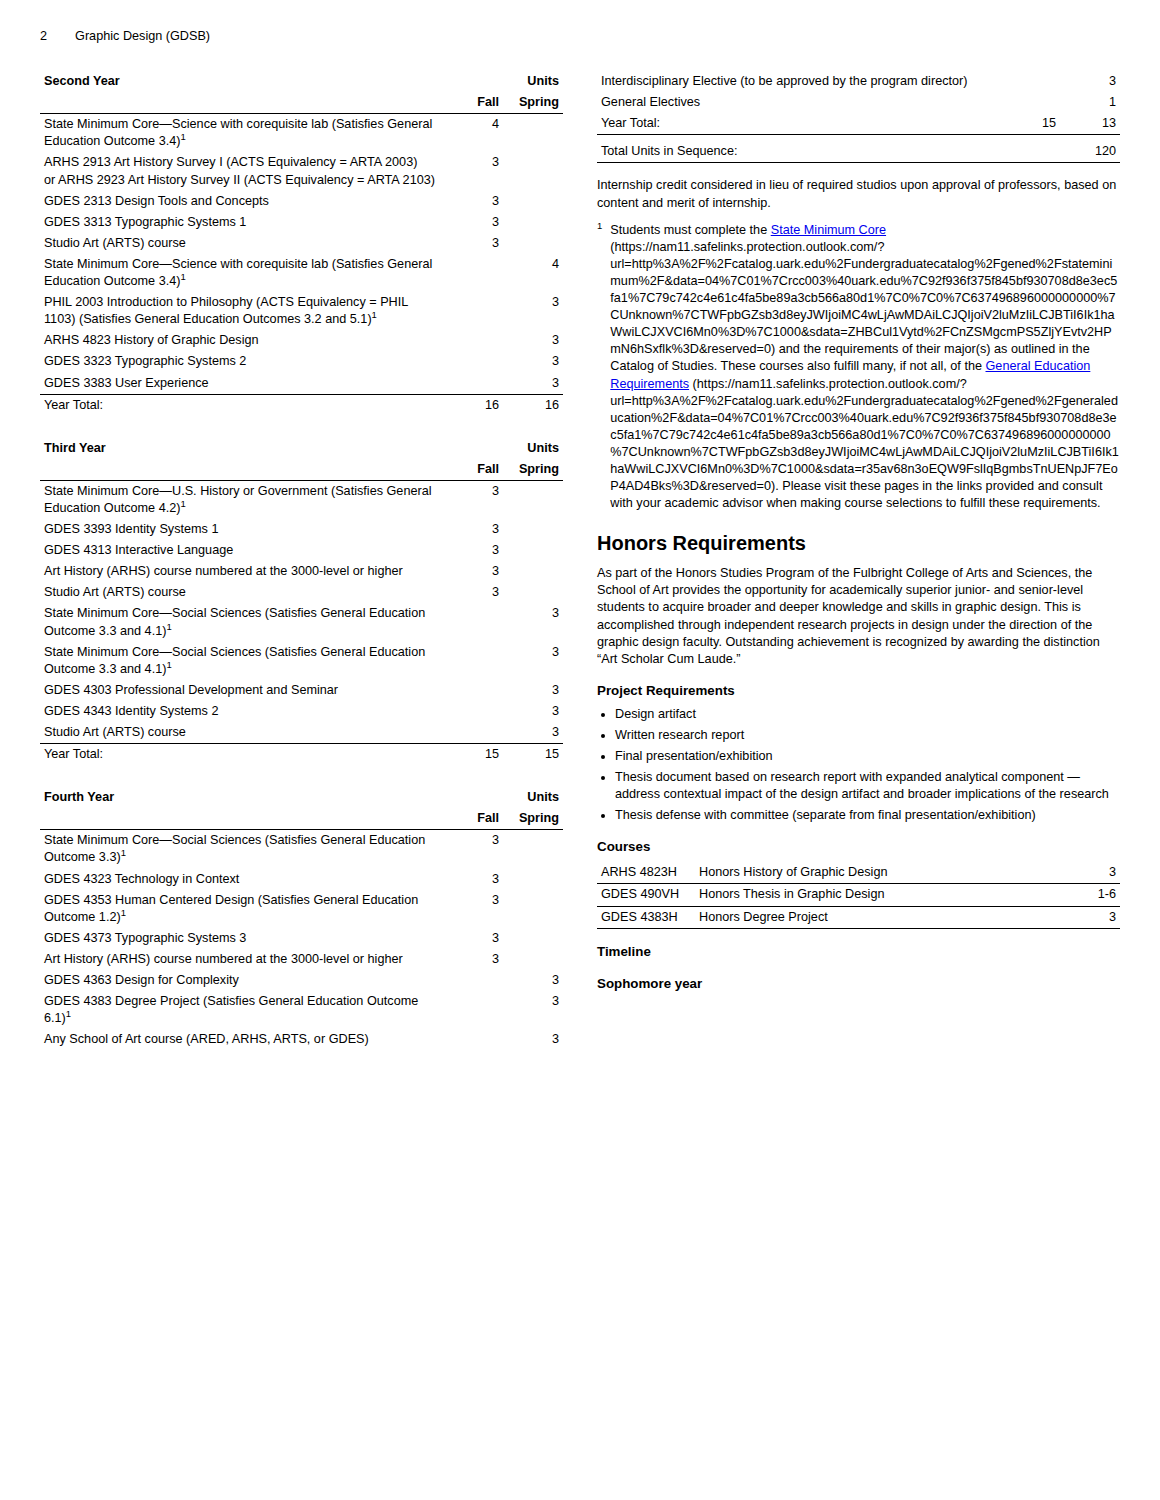2 Graphic Design (GDSB)
| Second Year | Units |
| --- | --- |
| | Fall | Spring |
| State Minimum Core—Science with corequisite lab (Satisfies General Education Outcome 3.4) 1 | 4 | |
| ARHS 2913 Art History Survey I (ACTS Equivalency = ARTA 2003) or ARHS 2923 Art History Survey II (ACTS Equivalency = ARTA 2103) | 3 | |
| GDES 2313 Design Tools and Concepts | 3 | |
| GDES 3313 Typographic Systems 1 | 3 | |
| Studio Art (ARTS) course | 3 | |
| State Minimum Core—Science with corequisite lab (Satisfies General Education Outcome 3.4) 1 | | 4 |
| PHIL 2003 Introduction to Philosophy (ACTS Equivalency = PHIL 1103) (Satisfies General Education Outcomes 3.2 and 5.1) 1 | | 3 |
| ARHS 4823 History of Graphic Design | | 3 |
| GDES 3323 Typographic Systems 2 | | 3 |
| GDES 3383 User Experience | | 3 |
| Year Total: | 16 | 16 |
| Third Year | Units |
| --- | --- |
| | Fall | Spring |
| State Minimum Core—U.S. History or Government (Satisfies General Education Outcome 4.2) 1 | 3 | |
| GDES 3393 Identity Systems 1 | 3 | |
| GDES 4313 Interactive Language | 3 | |
| Art History (ARHS) course numbered at the 3000-level or higher | 3 | |
| Studio Art (ARTS) course | 3 | |
| State Minimum Core—Social Sciences (Satisfies General Education Outcome 3.3 and 4.1) 1 | | 3 |
| State Minimum Core—Social Sciences (Satisfies General Education Outcome 3.3 and 4.1) 1 | | 3 |
| GDES 4303 Professional Development and Seminar | | 3 |
| GDES 4343 Identity Systems 2 | | 3 |
| Studio Art (ARTS) course | | 3 |
| Year Total: | 15 | 15 |
| Fourth Year | Units |
| --- | --- |
| | Fall | Spring |
| State Minimum Core—Social Sciences (Satisfies General Education Outcome 3.3) 1 | 3 | |
| GDES 4323 Technology in Context | 3 | |
| GDES 4353 Human Centered Design (Satisfies General Education Outcome 1.2) 1 | 3 | |
| GDES 4373 Typographic Systems 3 | 3 | |
| Art History (ARHS) course numbered at the 3000-level or higher | 3 | |
| GDES 4363 Design for Complexity | | 3 |
| GDES 4383 Degree Project (Satisfies General Education Outcome 6.1) 1 | | 3 |
| Any School of Art course (ARED, ARHS, ARTS, or GDES) | | 3 |
| Interdisciplinary Elective (to be approved by the program director) | | 3 |
| General Electives | | 1 |
| Year Total: | 15 | 13 |
| Total Units in Sequence: | 120 |
Internship credit considered in lieu of required studios upon approval of professors, based on content and merit of internship.
1
Students must complete the State Minimum Core (https://nam11.safelinks.protection.outlook.com/?url=http%3A%2F%2Fcatalog.uark.edu%2Fundergraduatecatalog%2Fgened%2Fstateminimum%2F&data=04%7C01%7Crcc003%40uark.edu%7C92f936f375f845bf930708d8e3ec5fa1%7C79c742c4e61c4fa5be89a3cb566a80d1%7C0%7C0%7C637496896000000000%7CUnknown%7CTWFpbGZsb3d8eyJWIjoiMC4wLjAwMDAiLCJQIjoiV2luMzIiLCJBTiI6Ik1haWwiLCJXVCI6Mn0%3D%7C1000&sdata=ZHBCul1Vytd%2FCnZSMgcmPS5ZljYEvtv2HPmN6hSxflk%3D&reserved=0) and the requirements of their major(s) as outlined in the Catalog of Studies. These courses also fulfill many, if not all, of the General Education Requirements (https://nam11.safelinks.protection.outlook.com/?url=http%3A%2F%2Fcatalog.uark.edu%2Fundergraduatecatalog%2Fgened%2Fgeneraleducation%2F&data=04%7C01%7Crcc003%40uark.edu%7C92f936f375f845bf930708d8e3ec5fa1%7C79c742c4e61c4fa5be89a3cb566a80d1%7C0%7C0%7C637496896000000000%7CUnknown%7CTWFpbGZsb3d8eyJWIjoiMC4wLjAwMDAiLCJQIjoiV2luMzIiLCJBTiI6Ik1haWwiLCJXVCI6Mn0%3D%7C1000&sdata=r35av68n3oEQW9FslIqBgmbsTnUENpJF7EoP4AD4Bks%3D&reserved=0). Please visit these pages in the links provided and consult with your academic advisor when making course selections to fulfill these requirements.
Honors Requirements
As part of the Honors Studies Program of the Fulbright College of Arts and Sciences, the School of Art provides the opportunity for academically superior junior- and senior-level students to acquire broader and deeper knowledge and skills in graphic design. This is accomplished through independent research projects in design under the direction of the graphic design faculty. Outstanding achievement is recognized by awarding the distinction “Art Scholar Cum Laude.”
Project Requirements
Design artifact
Written research report
Final presentation/exhibition
Thesis document based on research report with expanded analytical component —address contextual impact of the design artifact and broader implications of the research
Thesis defense with committee (separate from final presentation/exhibition)
Courses
| ARHS 4823H | Honors History of Graphic Design | 3 |
| GDES 490VH | Honors Thesis in Graphic Design | 1-6 |
| GDES 4383H | Honors Degree Project | 3 |
Timeline
Sophomore year